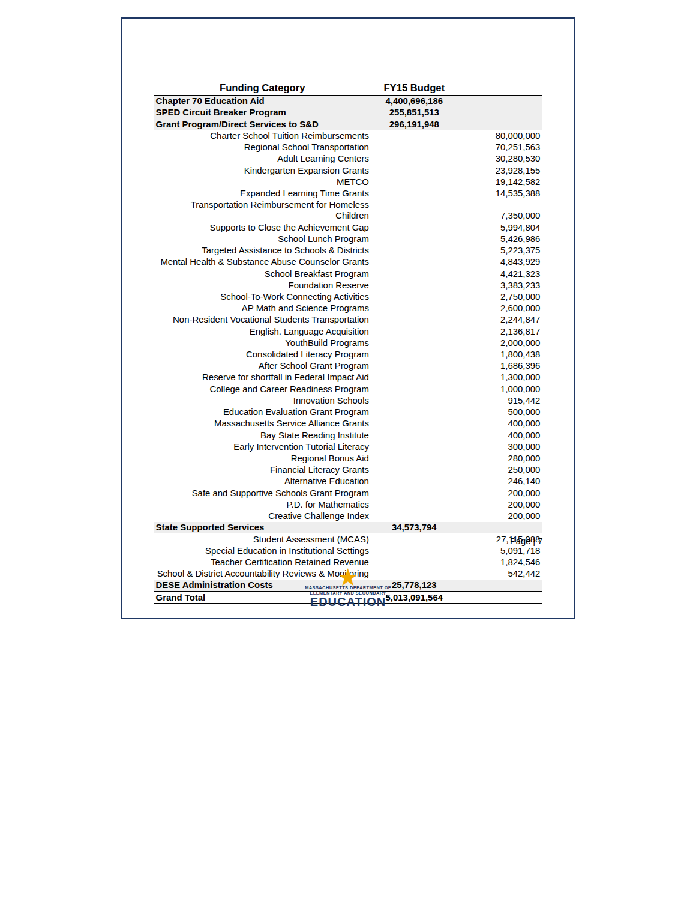| Funding Category | FY15 Budget | |
| Chapter 70 Education Aid | 4,400,696,186 | |
| SPED Circuit Breaker Program | 255,851,513 | |
| Grant Program/Direct Services to S&D | 296,191,948 | |
| Charter School Tuition Reimbursements | | 80,000,000 |
| Regional School Transportation | | 70,251,563 |
| Adult Learning Centers | | 30,280,530 |
| Kindergarten Expansion Grants | | 23,928,155 |
| METCO | | 19,142,582 |
| Expanded Learning Time Grants | | 14,535,388 |
| Transportation Reimbursement for Homeless Children | | 7,350,000 |
| Supports to Close the Achievement Gap | | 5,994,804 |
| School Lunch Program | | 5,426,986 |
| Targeted Assistance to Schools & Districts | | 5,223,375 |
| Mental Health & Substance Abuse Counselor Grants | | 4,843,929 |
| School Breakfast Program | | 4,421,323 |
| Foundation Reserve | | 3,383,233 |
| School-To-Work Connecting Activities | | 2,750,000 |
| AP Math and Science Programs | | 2,600,000 |
| Non-Resident Vocational Students Transportation | | 2,244,847 |
| English. Language Acquisition | | 2,136,817 |
| YouthBuild Programs | | 2,000,000 |
| Consolidated Literacy Program | | 1,800,438 |
| After School Grant Program | | 1,686,396 |
| Reserve for shortfall in Federal Impact Aid | | 1,300,000 |
| College and Career Readiness Program | | 1,000,000 |
| Innovation Schools | | 915,442 |
| Education Evaluation Grant Program | | 500,000 |
| Massachusetts Service Alliance Grants | | 400,000 |
| Bay State Reading Institute | | 400,000 |
| Early Intervention Tutorial Literacy | | 300,000 |
| Regional Bonus Aid | | 280,000 |
| Financial Literacy Grants | | 250,000 |
| Alternative Education | | 246,140 |
| Safe and Supportive Schools Grant Program | | 200,000 |
| P.D. for Mathematics | | 200,000 |
| Creative Challenge Index | | 200,000 |
| State Supported Services | 34,573,794 | |
| Student Assessment (MCAS) | | 27,115,088 |
| Special Education in Institutional Settings | | 5,091,718 |
| Teacher Certification Retained Revenue | | 1,824,546 |
| School & District Accountability Reviews & Monitoring | | 542,442 |
| DESE Administration Costs | 25,778,123 | |
| Grand Total | 5,013,091,564 | |
Page | 7
★
MASSACHUSETTS DEPARTMENT OF
ELEMENTARY AND SECONDARY
EDUCATION